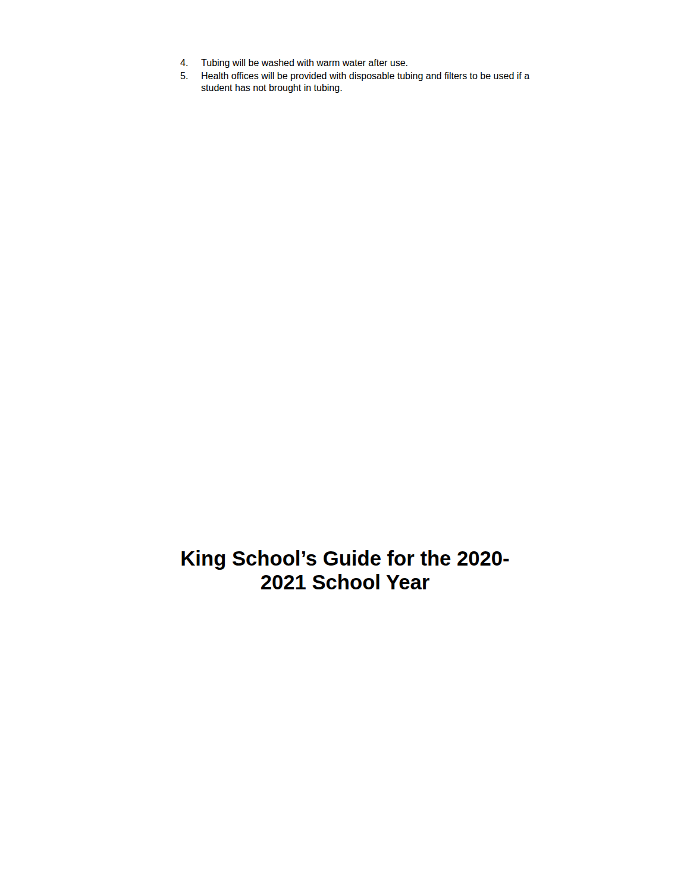Tubing will be washed with warm water after use.
Health offices will be provided with disposable tubing and filters to be used if a student has not brought in tubing.
King School’s Guide for the 2020-2021 School Year